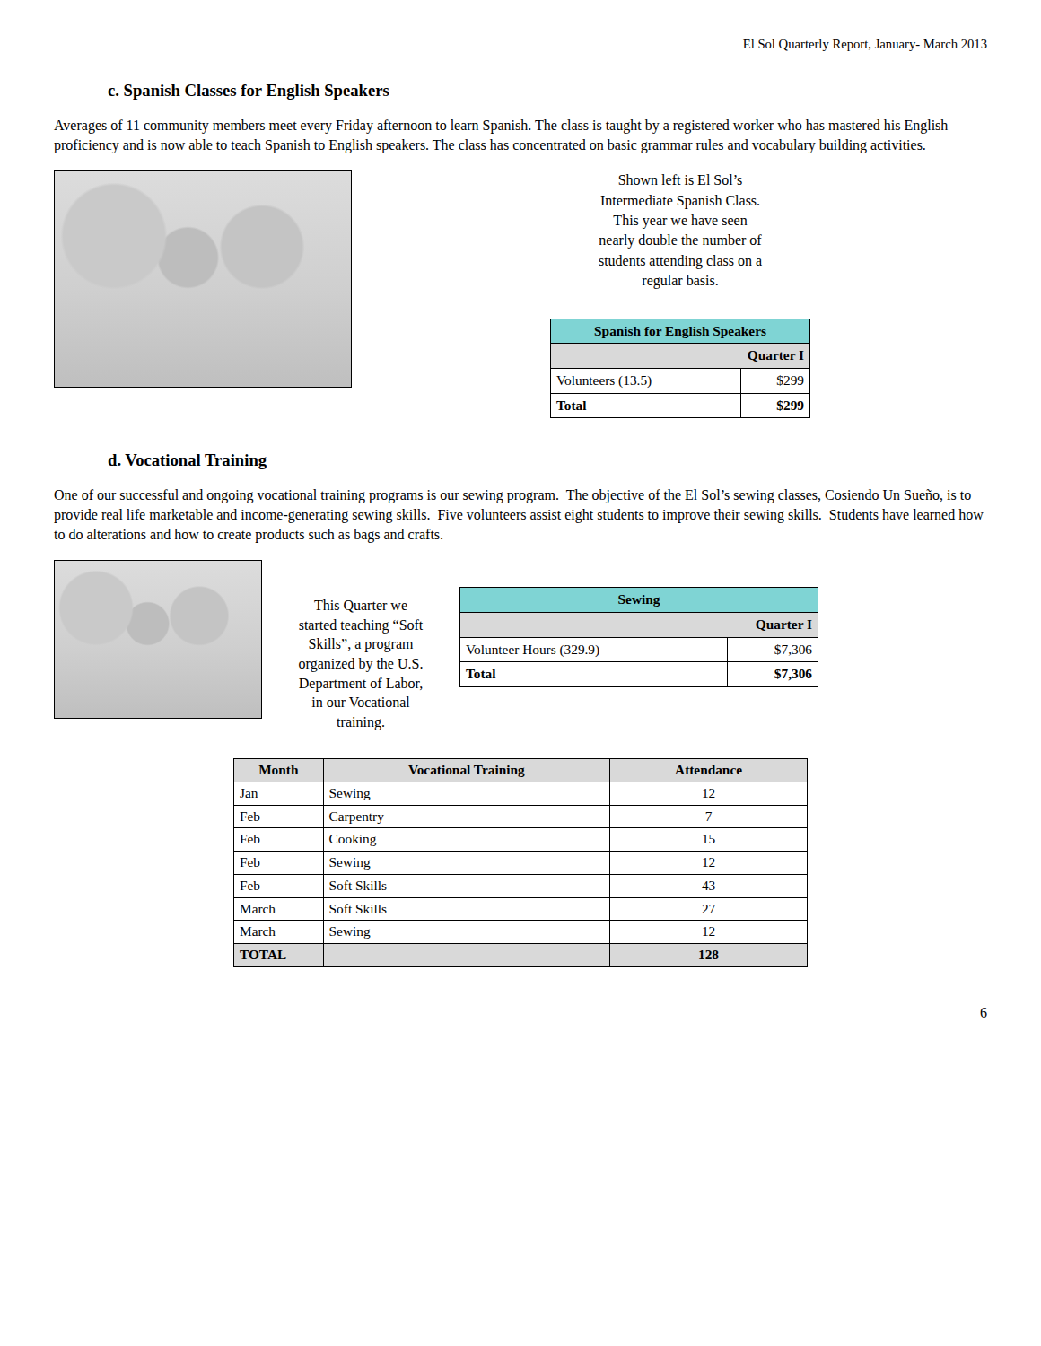El Sol Quarterly Report, January- March 2013
c. Spanish Classes for English Speakers
Averages of 11 community members meet every Friday afternoon to learn Spanish. The class is taught by a registered worker who has mastered his English proficiency and is now able to teach Spanish to English speakers. The class has concentrated on basic grammar rules and vocabulary building activities.
Shown left is El Sol’s
Intermediate Spanish Class.
This year we have seen
nearly double the number of
students attending class on a
regular basis.
| Spanish for English Speakers |
| Quarter I |
| Volunteers (13.5) | $299 |
| Total | $299 |
d. Vocational Training
One of our successful and ongoing vocational training programs is our sewing program. The objective of the El Sol’s sewing classes, Cosiendo Un Sueño, is to provide real life marketable and income-generating sewing skills. Five volunteers assist eight students to improve their sewing skills. Students have learned how to do alterations and how to create products such as bags and crafts.
This Quarter we
started teaching “Soft
Skills”, a program
organized by the U.S.
Department of Labor,
in our Vocational
training.
| Sewing |
| Quarter I |
| Volunteer Hours (329.9) | $7,306 |
| Total | $7,306 |
| Month | Vocational Training | Attendance |
| --- | --- | --- |
| Jan | Sewing | 12 |
| Feb | Carpentry | 7 |
| Feb | Cooking | 15 |
| Feb | Sewing | 12 |
| Feb | Soft Skills | 43 |
| March | Soft Skills | 27 |
| March | Sewing | 12 |
| TOTAL | | 128 |
6